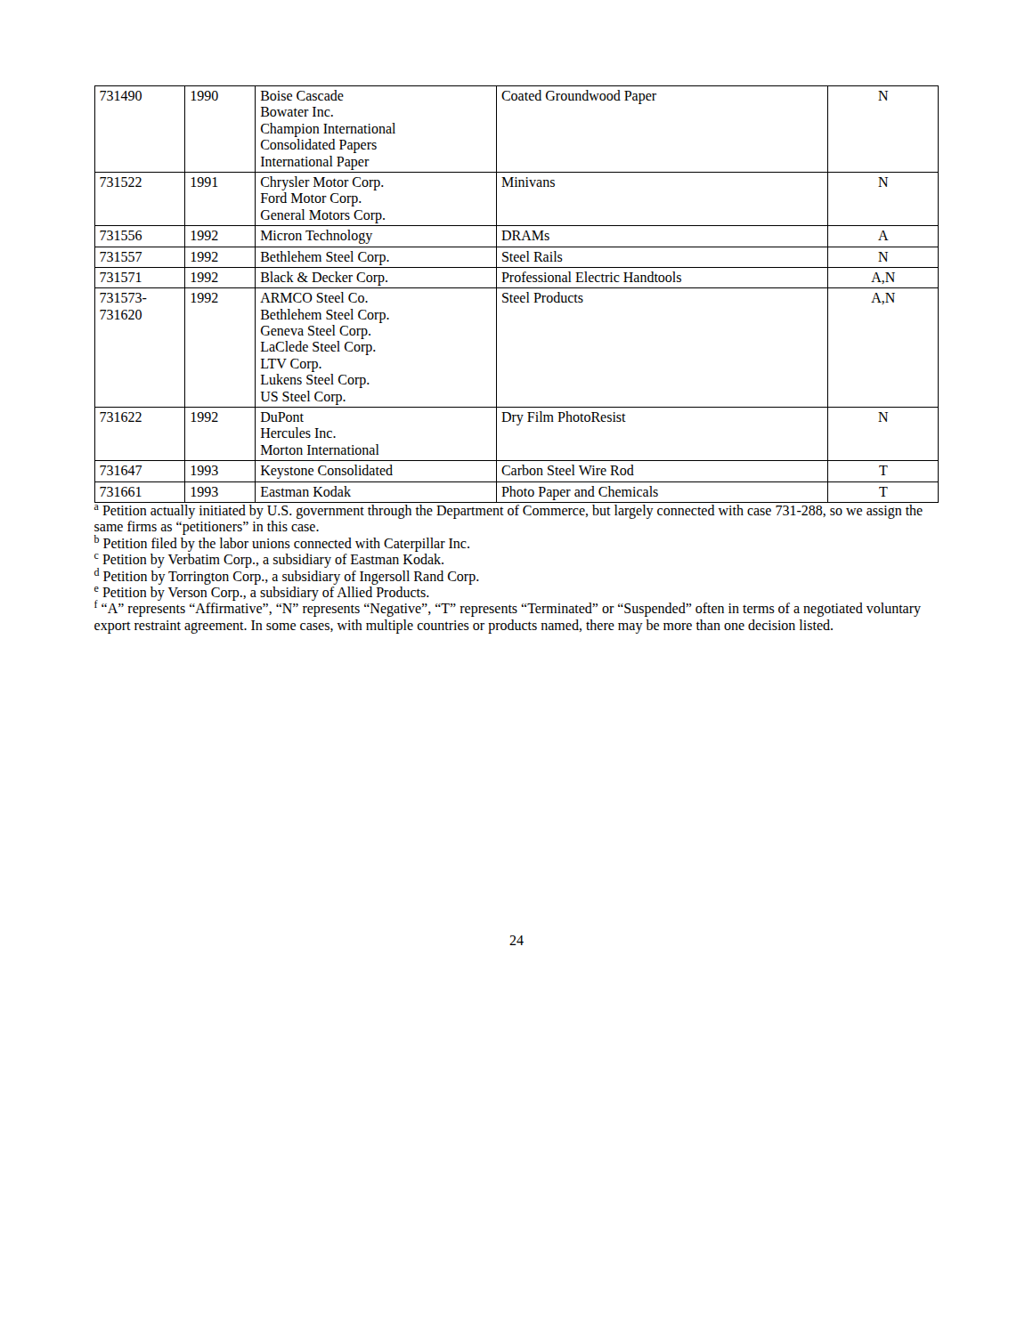| 731490 | 1990 | Boise Cascade Bowater Inc. Champion International Consolidated Papers International Paper | Coated Groundwood Paper | N |
| 731522 | 1991 | Chrysler Motor Corp. Ford Motor Corp. General Motors Corp. | Minivans | N |
| 731556 | 1992 | Micron Technology | DRAMs | A |
| 731557 | 1992 | Bethlehem Steel Corp. | Steel Rails | N |
| 731571 | 1992 | Black & Decker Corp. | Professional Electric Handtools | A,N |
| 731573- 731620 | 1992 | ARMCO Steel Co. Bethlehem Steel Corp. Geneva Steel Corp. LaClede Steel Corp. LTV Corp. Lukens Steel Corp. US Steel Corp. | Steel Products | A,N |
| 731622 | 1992 | DuPont Hercules Inc. Morton International | Dry Film PhotoResist | N |
| 731647 | 1993 | Keystone Consolidated | Carbon Steel Wire Rod | T |
| 731661 | 1993 | Eastman Kodak | Photo Paper and Chemicals | T |
a Petition actually initiated by U.S. government through the Department of Commerce, but largely connected with case 731-288, so we assign the same firms as “petitioners” in this case.
b Petition filed by the labor unions connected with Caterpillar Inc.
c Petition by Verbatim Corp., a subsidiary of Eastman Kodak.
d Petition by Torrington Corp., a subsidiary of Ingersoll Rand Corp.
e Petition by Verson Corp., a subsidiary of Allied Products.
f “A” represents “Affirmative”, “N” represents “Negative”, “T” represents “Terminated” or “Suspended” often in terms of a negotiated voluntary export restraint agreement. In some cases, with multiple countries or products named, there may be more than one decision listed.
24